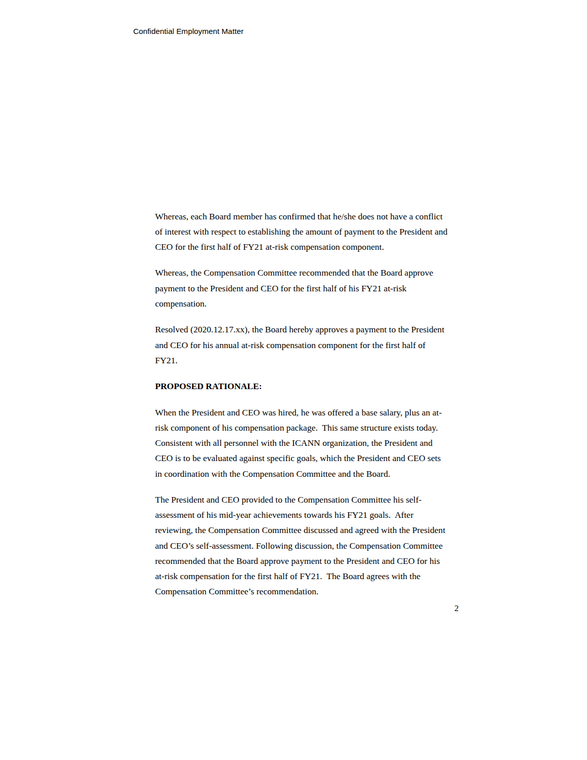Confidential Employment Matter
Whereas, each Board member has confirmed that he/she does not have a conflict of interest with respect to establishing the amount of payment to the President and CEO for the first half of FY21 at-risk compensation component.
Whereas, the Compensation Committee recommended that the Board approve payment to the President and CEO for the first half of his FY21 at-risk compensation.
Resolved (2020.12.17.xx), the Board hereby approves a payment to the President and CEO for his annual at-risk compensation component for the first half of FY21.
PROPOSED RATIONALE:
When the President and CEO was hired, he was offered a base salary, plus an at-risk component of his compensation package. This same structure exists today. Consistent with all personnel with the ICANN organization, the President and CEO is to be evaluated against specific goals, which the President and CEO sets in coordination with the Compensation Committee and the Board.
The President and CEO provided to the Compensation Committee his self-assessment of his mid-year achievements towards his FY21 goals. After reviewing, the Compensation Committee discussed and agreed with the President and CEO’s self-assessment. Following discussion, the Compensation Committee recommended that the Board approve payment to the President and CEO for his at-risk compensation for the first half of FY21. The Board agrees with the Compensation Committee’s recommendation.
2